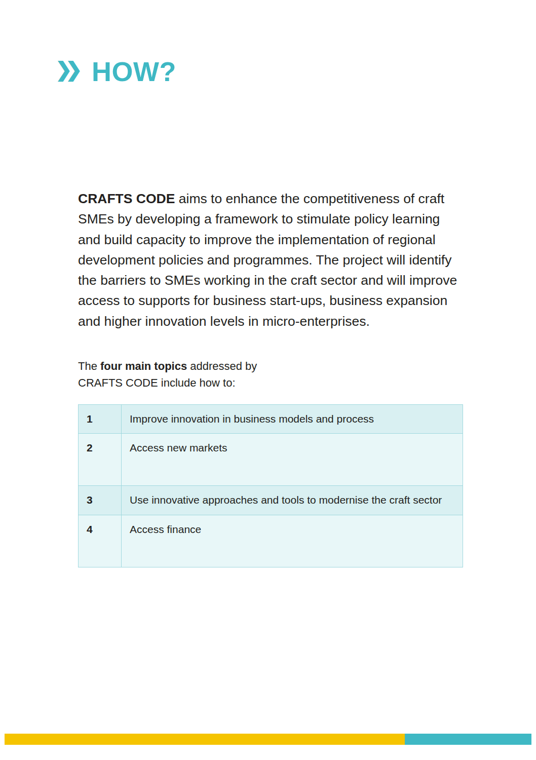❯❯
HOW?
CRAFTS CODE aims to enhance the competitiveness of craft SMEs by developing a framework to stimulate policy learning and build capacity to improve the implementation of regional development policies and programmes. The project will identify the barriers to SMEs working in the craft sector and will improve access to supports for business start-ups, business expansion and higher innovation levels in micro-enterprises.
The four main topics addressed by
CRAFTS CODE include how to:
| 1 | Improve innovation in business models and process |
| 2 | Access new markets |
| 3 | Use innovative approaches and tools to modernise the craft sector |
| 4 | Access finance |